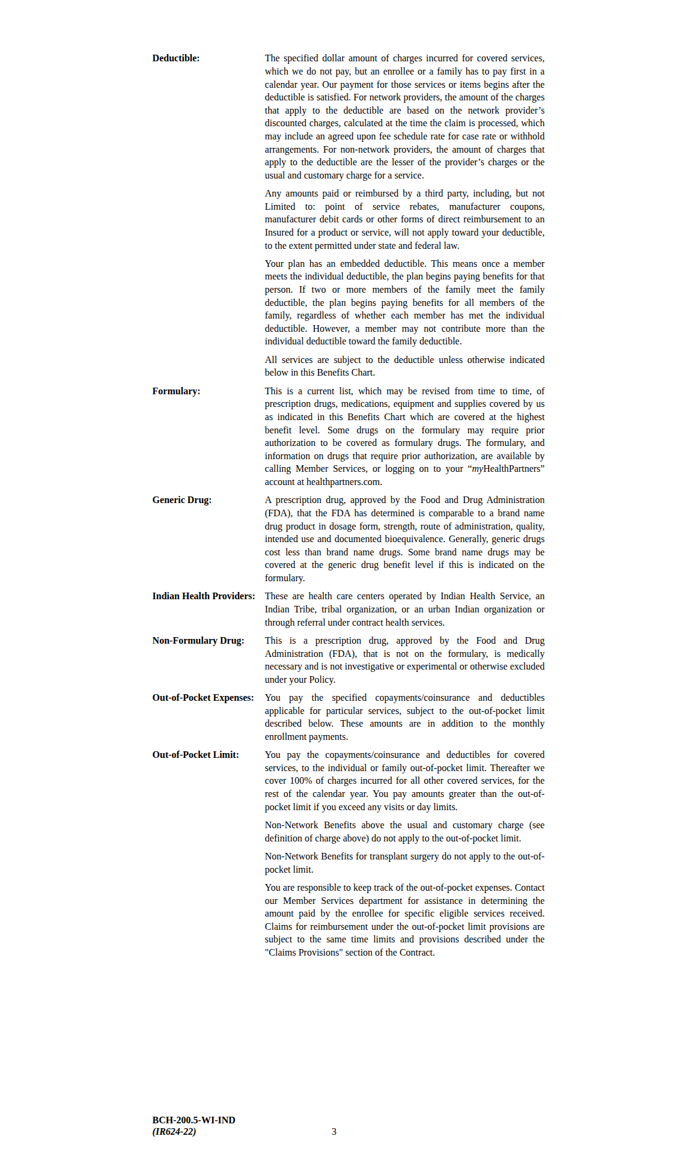| Deductible: | The specified dollar amount of charges incurred for covered services, which we do not pay, but an enrollee or a family has to pay first in a calendar year. Our payment for those services or items begins after the deductible is satisfied. For network providers, the amount of the charges that apply to the deductible are based on the network provider’s discounted charges, calculated at the time the claim is processed, which may include an agreed upon fee schedule rate for case rate or withhold arrangements. For non-network providers, the amount of charges that apply to the deductible are the lesser of the provider’s charges or the usual and customary charge for a service. Any amounts paid or reimbursed by a third party, including, but not Limited to: point of service rebates, manufacturer coupons, manufacturer debit cards or other forms of direct reimbursement to an Insured for a product or service, will not apply toward your deductible, to the extent permitted under state and federal law. Your plan has an embedded deductible. This means once a member meets the individual deductible, the plan begins paying benefits for that person. If two or more members of the family meet the family deductible, the plan begins paying benefits for all members of the family, regardless of whether each member has met the individual deductible. However, a member may not contribute more than the individual deductible toward the family deductible. All services are subject to the deductible unless otherwise indicated below in this Benefits Chart. |
| Formulary: | This is a current list, which may be revised from time to time, of prescription drugs, medications, equipment and supplies covered by us as indicated in this Benefits Chart which are covered at the highest benefit level. Some drugs on the formulary may require prior authorization to be covered as formulary drugs. The formulary, and information on drugs that require prior authorization, are available by calling Member Services, or logging on to your “ my HealthPartners” account at healthpartners.com. |
| Generic Drug: | A prescription drug, approved by the Food and Drug Administration (FDA), that the FDA has determined is comparable to a brand name drug product in dosage form, strength, route of administration, quality, intended use and documented bioequivalence. Generally, generic drugs cost less than brand name drugs. Some brand name drugs may be covered at the generic drug benefit level if this is indicated on the formulary. |
| Indian Health Providers: | These are health care centers operated by Indian Health Service, an Indian Tribe, tribal organization, or an urban Indian organization or through referral under contract health services. |
| Non-Formulary Drug: | This is a prescription drug, approved by the Food and Drug Administration (FDA), that is not on the formulary, is medically necessary and is not investigative or experimental or otherwise excluded under your Policy. |
| Out-of-Pocket Expenses: | You pay the specified copayments/coinsurance and deductibles applicable for particular services, subject to the out-of-pocket limit described below. These amounts are in addition to the monthly enrollment payments. |
| Out-of-Pocket Limit: | You pay the copayments/coinsurance and deductibles for covered services, to the individual or family out-of-pocket limit. Thereafter we cover 100% of charges incurred for all other covered services, for the rest of the calendar year. You pay amounts greater than the out-of-pocket limit if you exceed any visits or day limits. Non-Network Benefits above the usual and customary charge (see definition of charge above) do not apply to the out-of-pocket limit. Non-Network Benefits for transplant surgery do not apply to the out-of-pocket limit. You are responsible to keep track of the out-of-pocket expenses. Contact our Member Services department for assistance in determining the amount paid by the enrollee for specific eligible services received. Claims for reimbursement under the out-of-pocket limit provisions are subject to the same time limits and provisions described under the "Claims Provisions" section of the Contract. |
BCH-200.5-WI-IND (IR624-22) 3